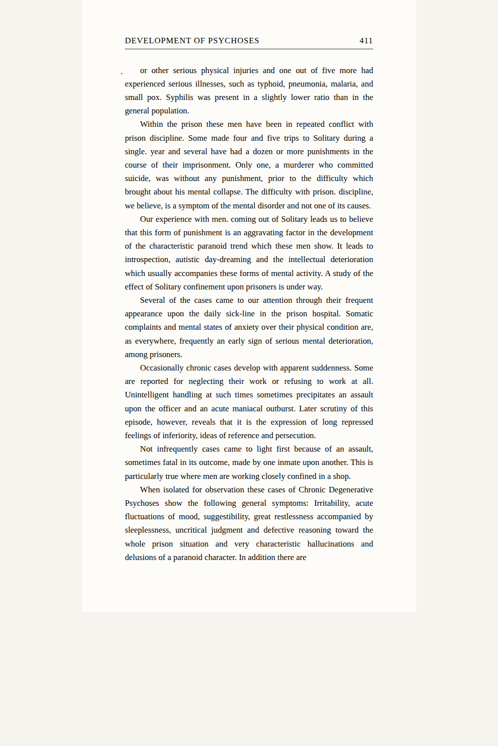Development of Psychoses 411
or other serious physical injuries and one out of five more had experienced serious illnesses, such as typhoid, pneumonia, malaria, and small pox. Syphilis was present in a slightly lower ratio than in the general population.
Within the prison these men have been in repeated conflict with prison discipline. Some made four and five trips to Solitary during a single. year and several have had a dozen or more punishments in the course of their imprisonment. Only one, a murderer who committed suicide, was without any punishment, prior to the difficulty which brought about his mental collapse. The difficulty with prison. discipline, we believe, is a symptom of the mental disorder and not one of its causes.
Our experience with men. coming out of Solitary leads us to believe that this form of punishment is an aggravating factor in the development of the characteristic paranoid trend which these men show. It leads to introspection, autistic day-dreaming and the intellectual deterioration which usually accompanies these forms of mental activity. A study of the effect of Solitary confinement upon prisoners is under way.
Several of the cases came to our attention through their frequent appearance upon the daily sick-line in the prison hospital. Somatic complaints and mental states of anxiety over their physical condition are, as everywhere, frequently an early sign of serious mental deterioration, among prisoners.
Occasionally chronic cases develop with apparent suddenness. Some are reported for neglecting their work or refusing to work at all. Unintelligent handling at such times sometimes precipitates an assault upon the officer and an acute maniacal outburst. Later scrutiny of this episode, however, reveals that it is the expression of long repressed feelings of inferiority, ideas of reference and persecution.
Not infrequently cases came to light first because of an assault, sometimes fatal in its outcome, made by one inmate upon another. This is particularly true where men are working closely confined in a shop.
When isolated for observation these cases of Chronic Degenerative Psychoses show the following general symptoms: Irritability, acute fluctuations of mood, suggestibility, great restlessness accompanied by sleeplessness, uncritical judgment and defective reasoning toward the whole prison situation and very characteristic hallucinations and delusions of a paranoid character. In addition there are